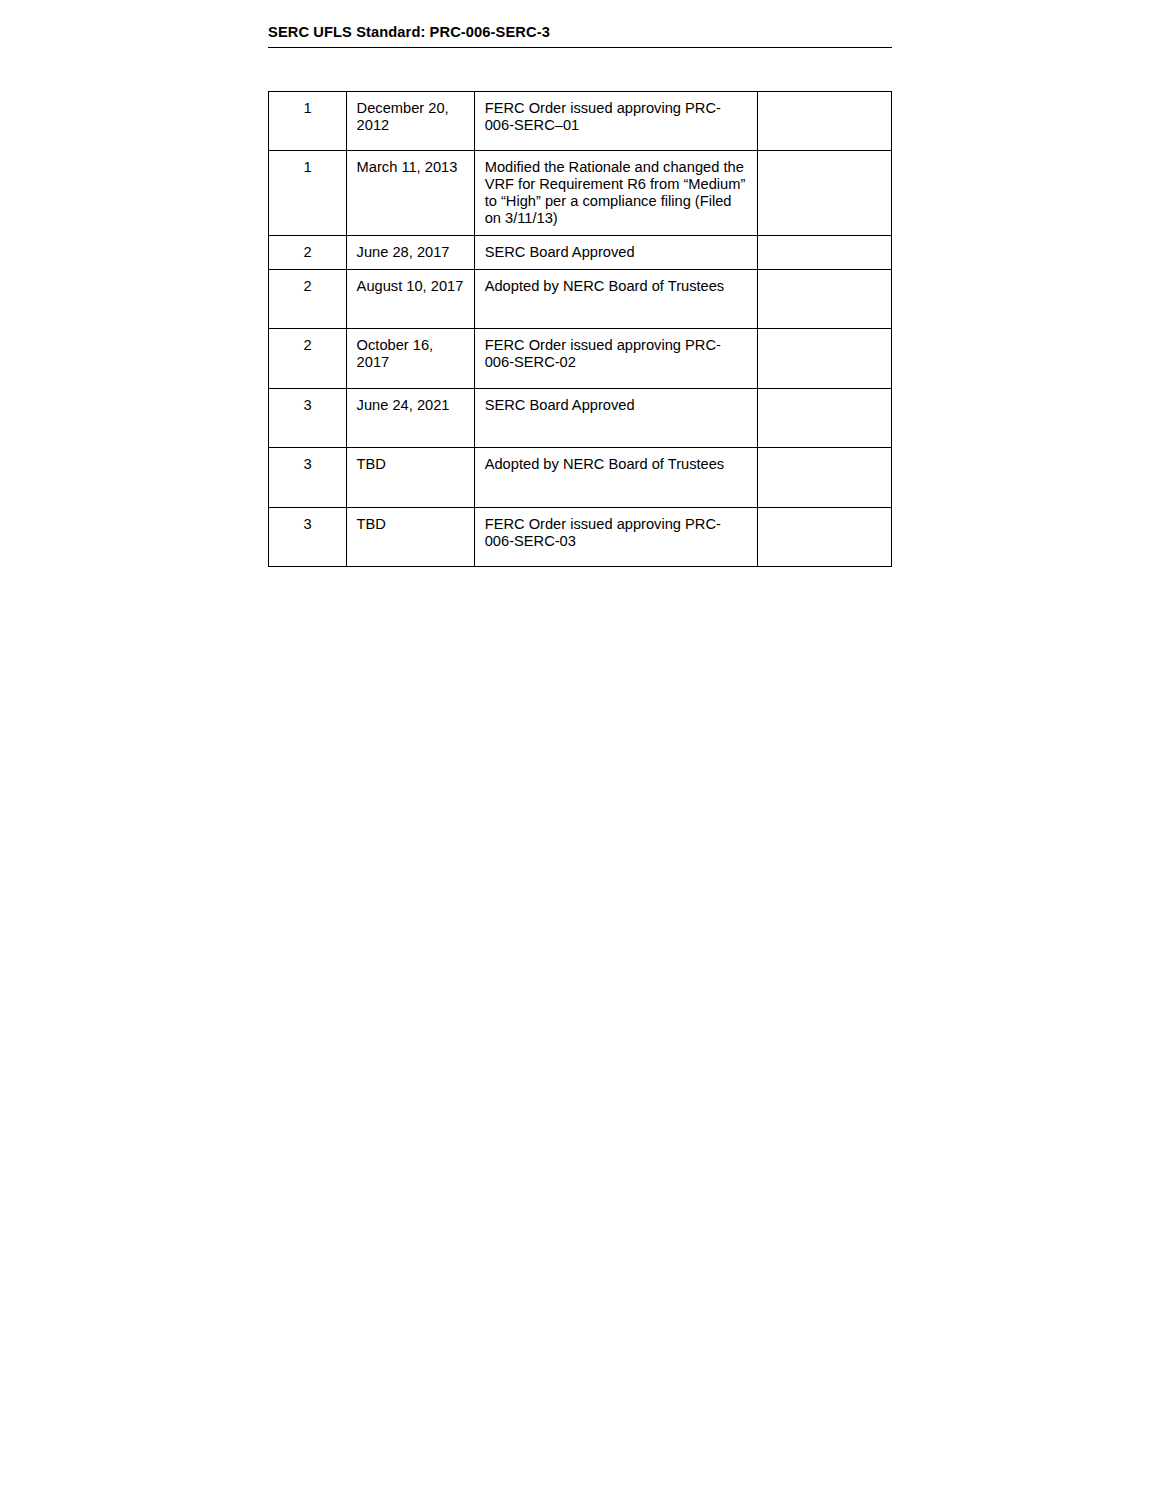SERC UFLS Standard: PRC-006-SERC-3
| 1 | December 20, 2012 | FERC Order issued approving PRC-006-SERC–01 | |
| 1 | March 11, 2013 | Modified the Rationale and changed the VRF for Requirement R6 from “Medium” to “High” per a compliance filing (Filed on 3/11/13) | |
| 2 | June 28, 2017 | SERC Board Approved | |
| 2 | August 10, 2017 | Adopted by NERC Board of Trustees | |
| 2 | October 16, 2017 | FERC Order issued approving PRC-006-SERC-02 | |
| 3 | June 24, 2021 | SERC Board Approved | |
| 3 | TBD | Adopted by NERC Board of Trustees | |
| 3 | TBD | FERC Order issued approving PRC-006-SERC-03 | |